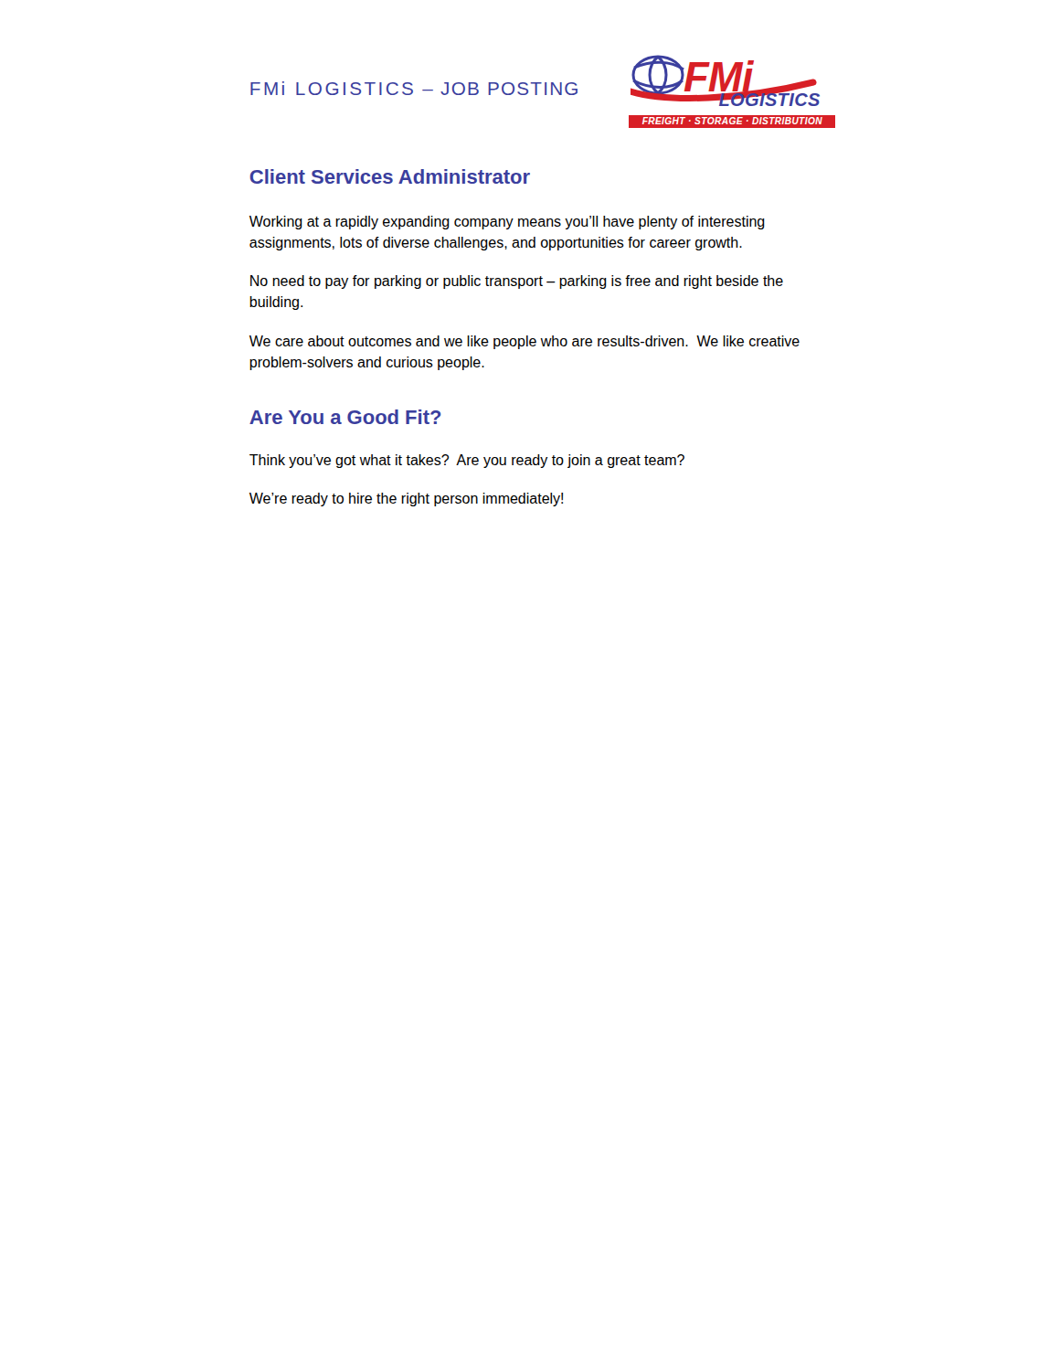FMi LOGISTICS – JOB POSTING
FMi LOGISTICS FREIGHT · STORAGE · DISTRIBUTION
Client Services Administrator
Working at a rapidly expanding company means you’ll have plenty of interesting assignments, lots of diverse challenges, and opportunities for career growth.
No need to pay for parking or public transport – parking is free and right beside the building.
We care about outcomes and we like people who are results-driven. We like creative problem-solvers and curious people.
Are You a Good Fit?
Think you’ve got what it takes? Are you ready to join a great team?
We’re ready to hire the right person immediately!